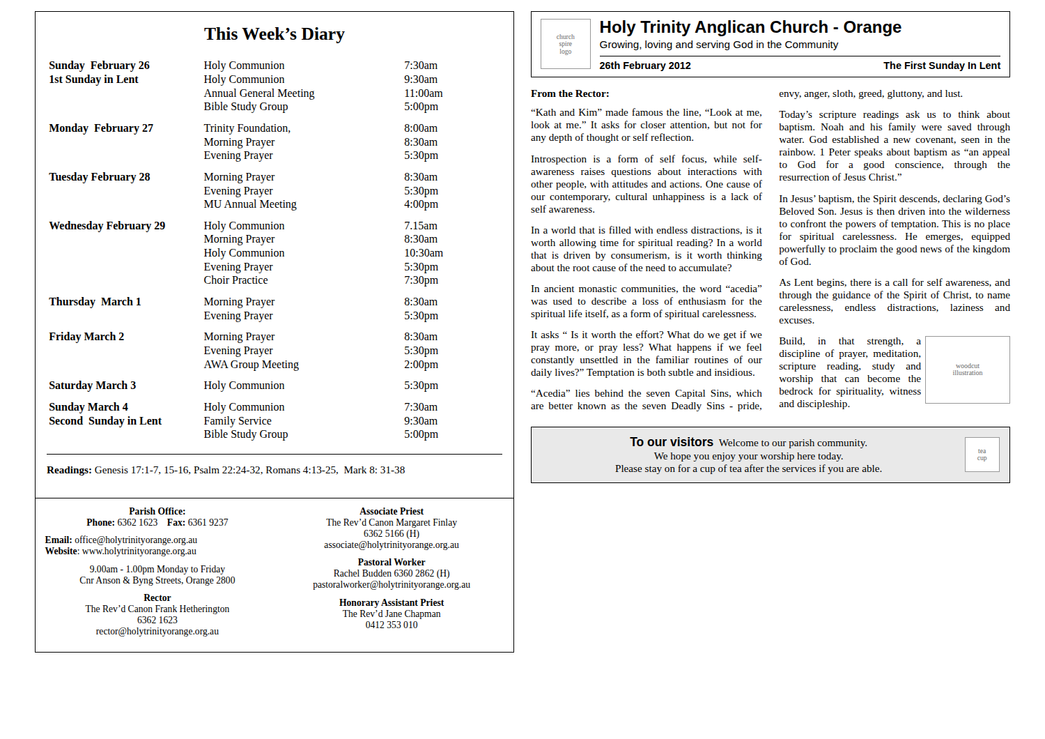This Week’s Diary
| Sunday February 26 | Holy Communion | 7:30am |
| 1st Sunday in Lent | Holy Communion | 9:30am |
| | Annual General Meeting | 11:00am |
| | Bible Study Group | 5:00pm |
| Monday February 27 | Trinity Foundation, | 8:00am |
| | Morning Prayer | 8:30am |
| | Evening Prayer | 5:30pm |
| Tuesday February 28 | Morning Prayer | 8:30am |
| | Evening Prayer | 5:30pm |
| | MU Annual Meeting | 4:00pm |
| Wednesday February 29 | Holy Communion | 7.15am |
| | Morning Prayer | 8:30am |
| | Holy Communion | 10:30am |
| | Evening Prayer | 5:30pm |
| | Choir Practice | 7:30pm |
| Thursday March 1 | Morning Prayer | 8:30am |
| | Evening Prayer | 5:30pm |
| Friday March 2 | Morning Prayer | 8:30am |
| | Evening Prayer | 5:30pm |
| | AWA Group Meeting | 2:00pm |
| Saturday March 3 | Holy Communion | 5:30pm |
| Sunday March 4 | Holy Communion | 7:30am |
| Second Sunday in Lent | Family Service | 9:30am |
| | Bible Study Group | 5:00pm |
Readings: Genesis 17:1-7, 15-16, Psalm 22:24-32, Romans 4:13-25, Mark 8: 31-38
Parish Office:
Phone: 6362 1623 Fax: 6361 9237
Email: office@holytrinityorange.org.au
Website: www.holytrinityorange.org.au
9.00am - 1.00pm Monday to Friday
Cnr Anson & Byng Streets, Orange 2800
Rector
The Rev’d Canon Frank Hetherington
6362 1623
rector@holytrinityorange.org.au
Associate Priest
The Rev’d Canon Margaret Finlay
6362 5166 (H)
associate@holytrinityorange.org.au
Pastoral Worker
Rachel Budden 6360 2862 (H)
pastoralworker@holytrinityorange.org.au
Honorary Assistant Priest
The Rev’d Jane Chapman
0412 353 010
church
spire
logo
Holy Trinity Anglican Church - Orange
Growing, loving and serving God in the Community
26th February 2012 The First Sunday In Lent
From the Rector:
“Kath and Kim” made famous the line, “Look at me, look at me.” It asks for closer attention, but not for any depth of thought or self reflection.
Introspection is a form of self focus, while self-awareness raises questions about interactions with other people, with attitudes and actions. One cause of our contemporary, cultural unhappiness is a lack of self awareness.
In a world that is filled with endless distractions, is it worth allowing time for spiritual reading? In a world that is driven by consumerism, is it worth thinking about the root cause of the need to accumulate?
In ancient monastic communities, the word “acedia” was used to describe a loss of enthusiasm for the spiritual life itself, as a form of spiritual carelessness.
It asks “ Is it worth the effort? What do we get if we pray more, or pray less? What happens if we feel constantly unsettled in the familiar routines of our daily lives?” Temptation is both subtle and insidious.
“Acedia” lies behind the seven Capital Sins, which are better known as the seven Deadly Sins - pride, envy, anger, sloth, greed, gluttony, and lust.
Today’s scripture readings ask us to think about baptism. Noah and his family were saved through water. God established a new covenant, seen in the rainbow. 1 Peter speaks about baptism as “an appeal to God for a good conscience, through the resurrection of Jesus Christ.”
In Jesus’ baptism, the Spirit descends, declaring God’s Beloved Son. Jesus is then driven into the wilderness to confront the powers of temptation. This is no place for spiritual carelessness. He emerges, equipped powerfully to proclaim the good news of the kingdom of God.
As Lent begins, there is a call for self awareness, and through the guidance of the Spirit of Christ, to name carelessness, endless distractions, laziness and excuses.
woodcut
illustration Build, in that strength, a discipline of prayer, meditation, scripture reading, study and worship that can become the bedrock for spirituality, witness and discipleship.
To our visitors Welcome to our parish community.
We hope you enjoy your worship here today.
Please stay on for a cup of tea after the services if you are able.
tea
cup